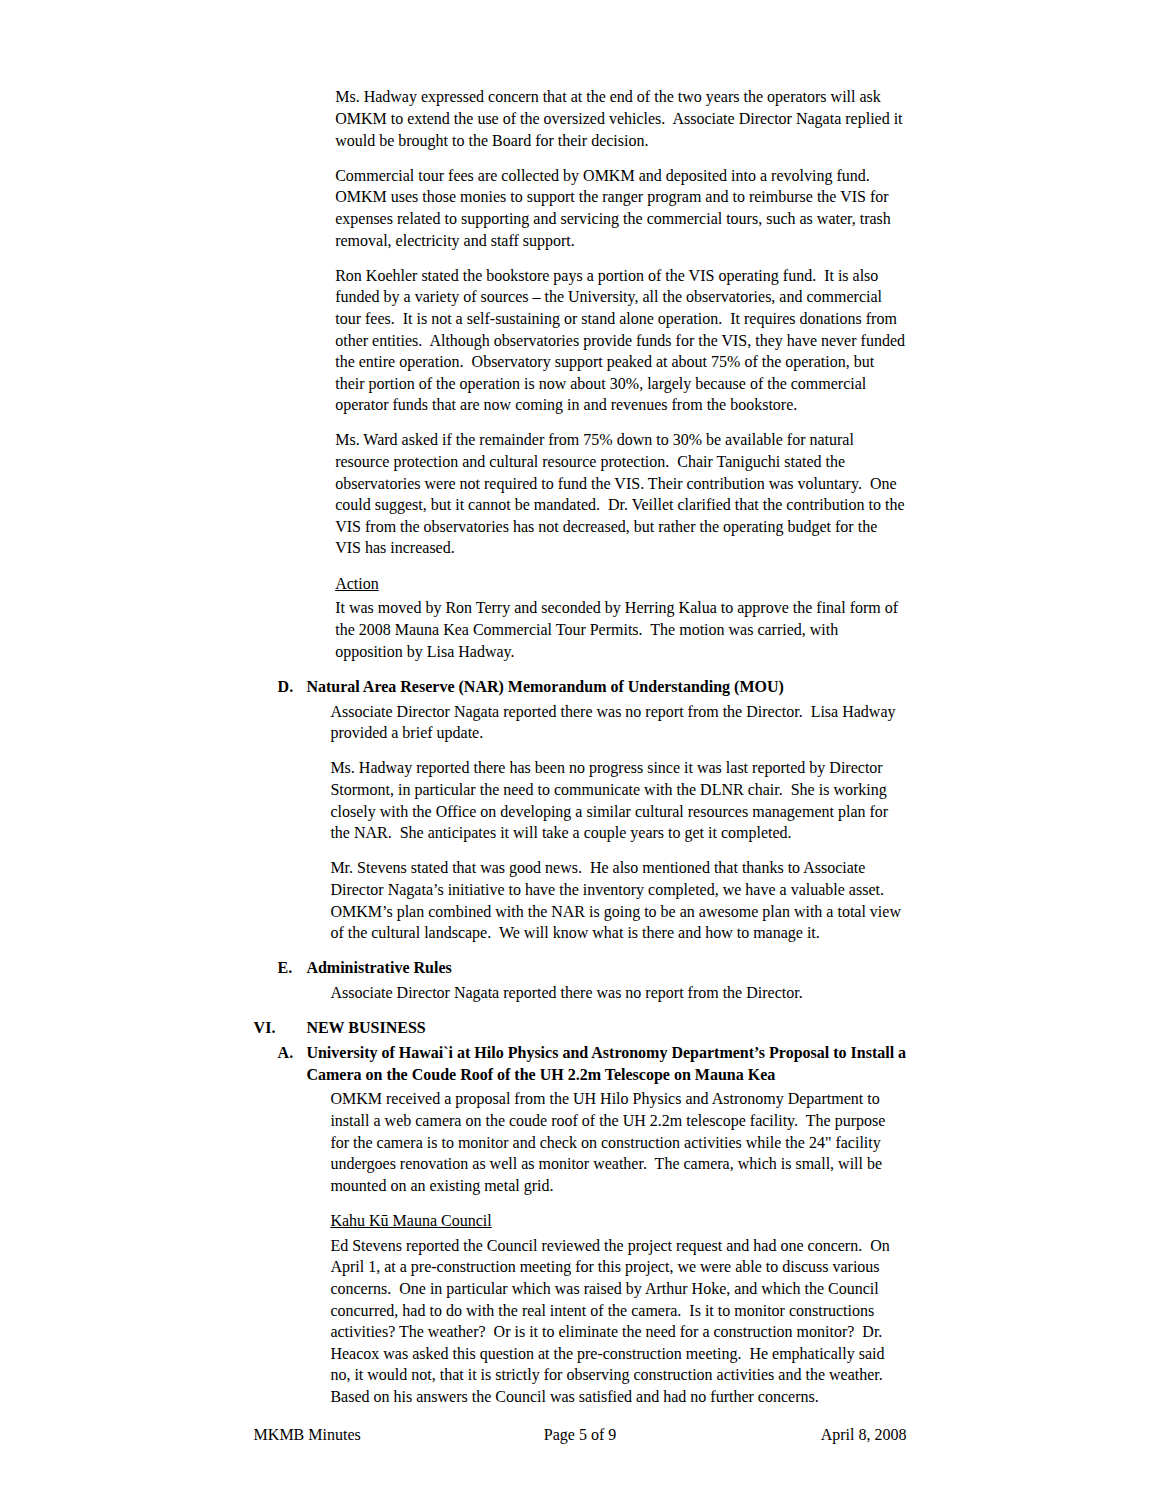Ms. Hadway expressed concern that at the end of the two years the operators will ask OMKM to extend the use of the oversized vehicles. Associate Director Nagata replied it would be brought to the Board for their decision.
Commercial tour fees are collected by OMKM and deposited into a revolving fund. OMKM uses those monies to support the ranger program and to reimburse the VIS for expenses related to supporting and servicing the commercial tours, such as water, trash removal, electricity and staff support.
Ron Koehler stated the bookstore pays a portion of the VIS operating fund. It is also funded by a variety of sources – the University, all the observatories, and commercial tour fees. It is not a self-sustaining or stand alone operation. It requires donations from other entities. Although observatories provide funds for the VIS, they have never funded the entire operation. Observatory support peaked at about 75% of the operation, but their portion of the operation is now about 30%, largely because of the commercial operator funds that are now coming in and revenues from the bookstore.
Ms. Ward asked if the remainder from 75% down to 30% be available for natural resource protection and cultural resource protection. Chair Taniguchi stated the observatories were not required to fund the VIS. Their contribution was voluntary. One could suggest, but it cannot be mandated. Dr. Veillet clarified that the contribution to the VIS from the observatories has not decreased, but rather the operating budget for the VIS has increased.
Action
It was moved by Ron Terry and seconded by Herring Kalua to approve the final form of the 2008 Mauna Kea Commercial Tour Permits. The motion was carried, with opposition by Lisa Hadway.
D.
Natural Area Reserve (NAR) Memorandum of Understanding (MOU)
Associate Director Nagata reported there was no report from the Director. Lisa Hadway provided a brief update.
Ms. Hadway reported there has been no progress since it was last reported by Director Stormont, in particular the need to communicate with the DLNR chair. She is working closely with the Office on developing a similar cultural resources management plan for the NAR. She anticipates it will take a couple years to get it completed.
Mr. Stevens stated that was good news. He also mentioned that thanks to Associate Director Nagata’s initiative to have the inventory completed, we have a valuable asset. OMKM’s plan combined with the NAR is going to be an awesome plan with a total view of the cultural landscape. We will know what is there and how to manage it.
E.
Administrative Rules
Associate Director Nagata reported there was no report from the Director.
VI.
NEW BUSINESS
A.
University of Hawai`i at Hilo Physics and Astronomy Department’s Proposal to Install a Camera on the Coude Roof of the UH 2.2m Telescope on Mauna Kea
OMKM received a proposal from the UH Hilo Physics and Astronomy Department to install a web camera on the coude roof of the UH 2.2m telescope facility. The purpose for the camera is to monitor and check on construction activities while the 24" facility undergoes renovation as well as monitor weather. The camera, which is small, will be mounted on an existing metal grid.
Kahu Kū Mauna Council
Ed Stevens reported the Council reviewed the project request and had one concern. On April 1, at a pre-construction meeting for this project, we were able to discuss various concerns. One in particular which was raised by Arthur Hoke, and which the Council concurred, had to do with the real intent of the camera. Is it to monitor constructions activities? The weather? Or is it to eliminate the need for a construction monitor? Dr. Heacox was asked this question at the pre-construction meeting. He emphatically said no, it would not, that it is strictly for observing construction activities and the weather. Based on his answers the Council was satisfied and had no further concerns.
MKMB Minutes
Page 5 of 9
April 8, 2008